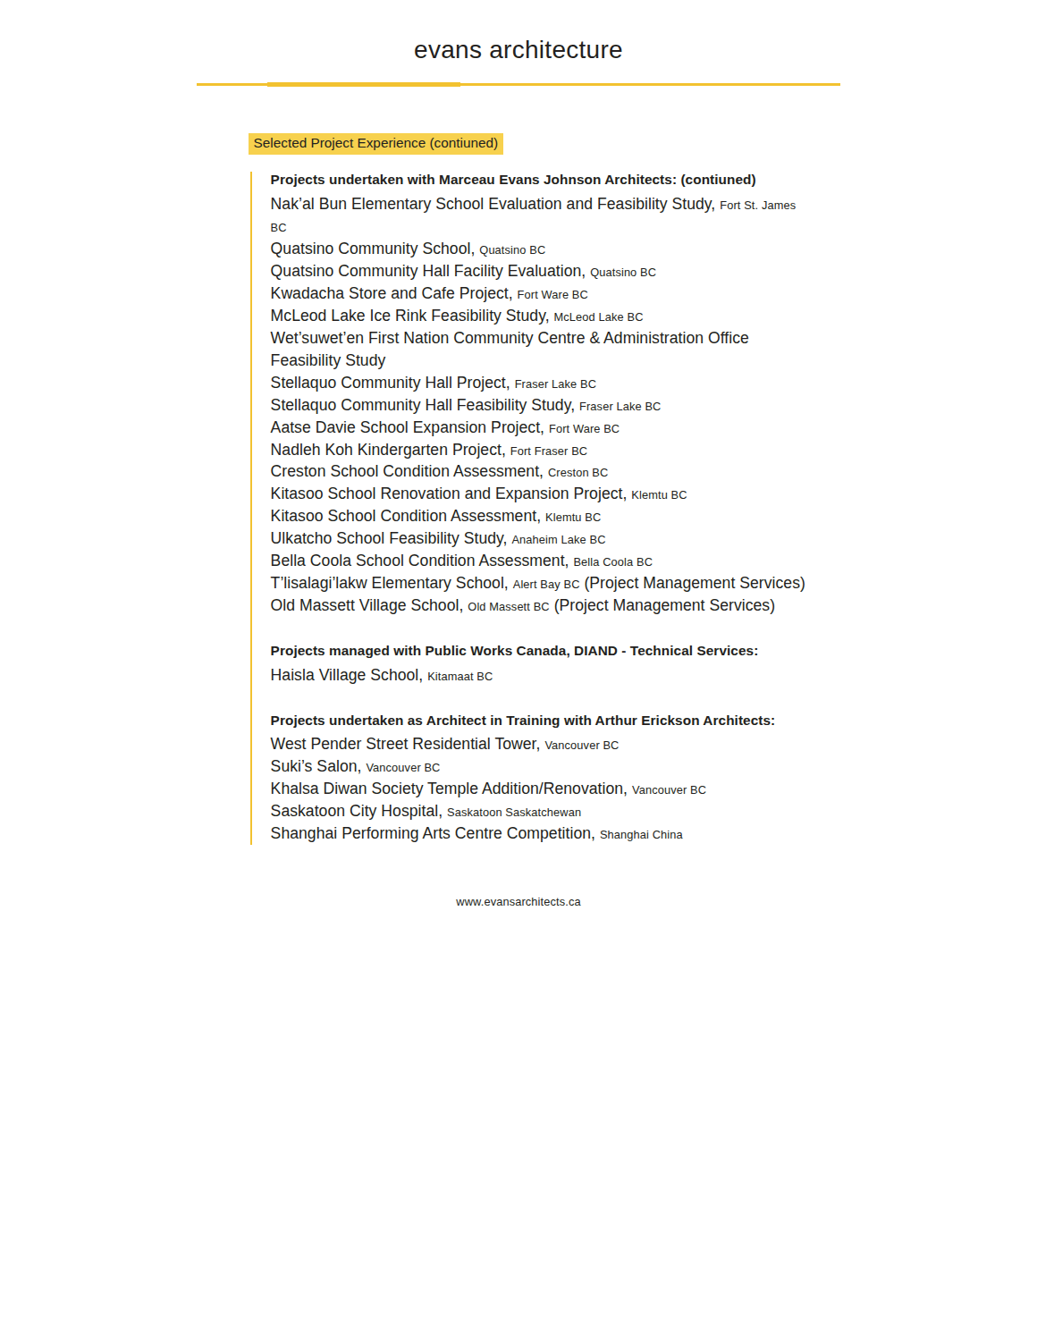evans architecture
Selected Project Experience (contiuned)
Projects undertaken with Marceau Evans Johnson Architects: (contiuned)
Nak’al Bun Elementary School Evaluation and Feasibility Study, Fort St. James BC
Quatsino Community School, Quatsino BC
Quatsino Community Hall Facility Evaluation, Quatsino BC
Kwadacha Store and Cafe Project, Fort Ware BC
McLeod Lake Ice Rink Feasibility Study, McLeod Lake BC
Wet’suwet’en First Nation Community Centre & Administration Office Feasibility Study
Stellaquo Community Hall Project, Fraser Lake BC
Stellaquo Community Hall Feasibility Study, Fraser Lake BC
Aatse Davie School Expansion Project, Fort Ware BC
Nadleh Koh Kindergarten Project, Fort Fraser BC
Creston School Condition Assessment, Creston BC
Kitasoo School Renovation and Expansion Project, Klemtu BC
Kitasoo School Condition Assessment, Klemtu BC
Ulkatcho School Feasibility Study, Anaheim Lake BC
Bella Coola School Condition Assessment, Bella Coola BC
T’lisalagi’lakw Elementary School, Alert Bay BC (Project Management Services)
Old Massett Village School, Old Massett BC (Project Management Services)
Projects managed with Public Works Canada, DIAND - Technical Services:
Haisla Village School, Kitamaat BC
Projects undertaken as Architect in Training with Arthur Erickson Architects:
West Pender Street Residential Tower, Vancouver BC
Suki’s Salon, Vancouver BC
Khalsa Diwan Society Temple Addition/Renovation, Vancouver BC
Saskatoon City Hospital, Saskatoon Saskatchewan
Shanghai Performing Arts Centre Competition, Shanghai China
www.evansarchitects.ca